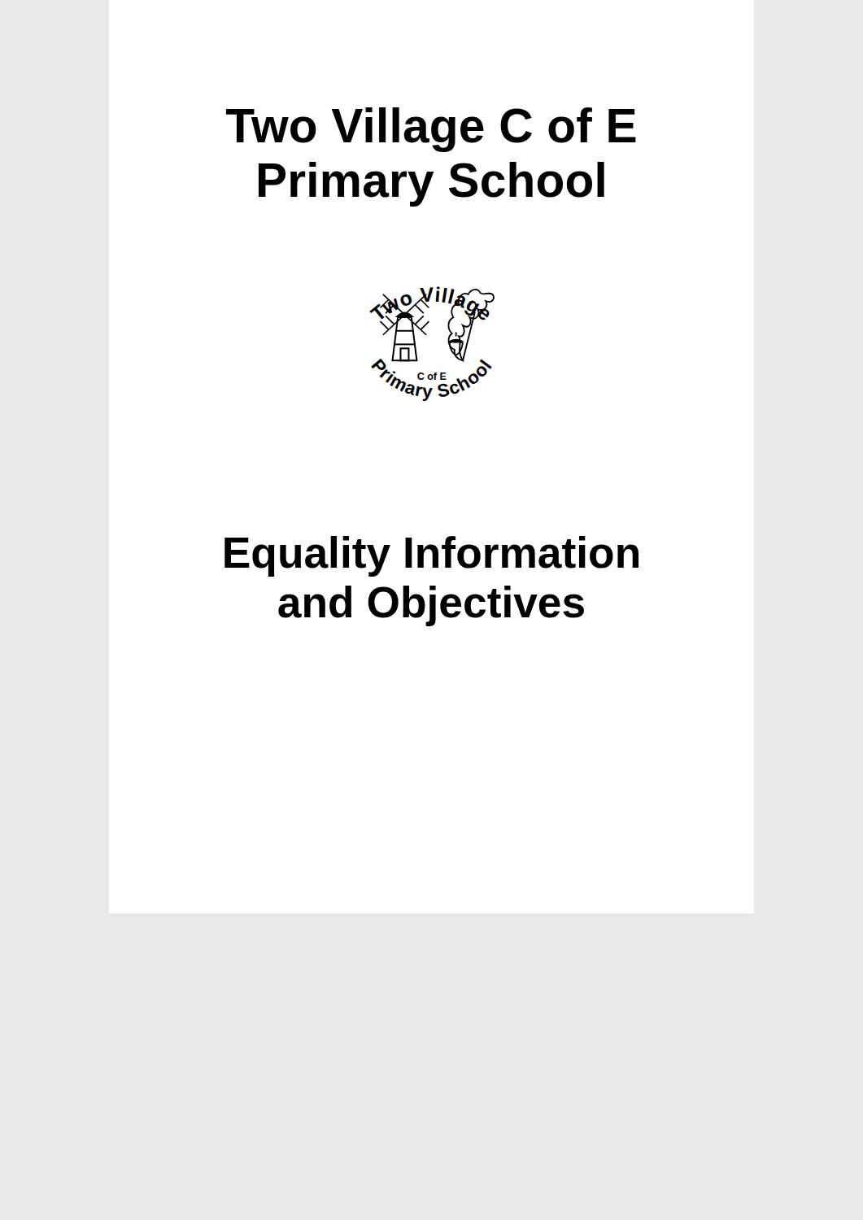Two Village C of E
Primary School
Two Village Primary School C of E
Equality Information
and Objectives